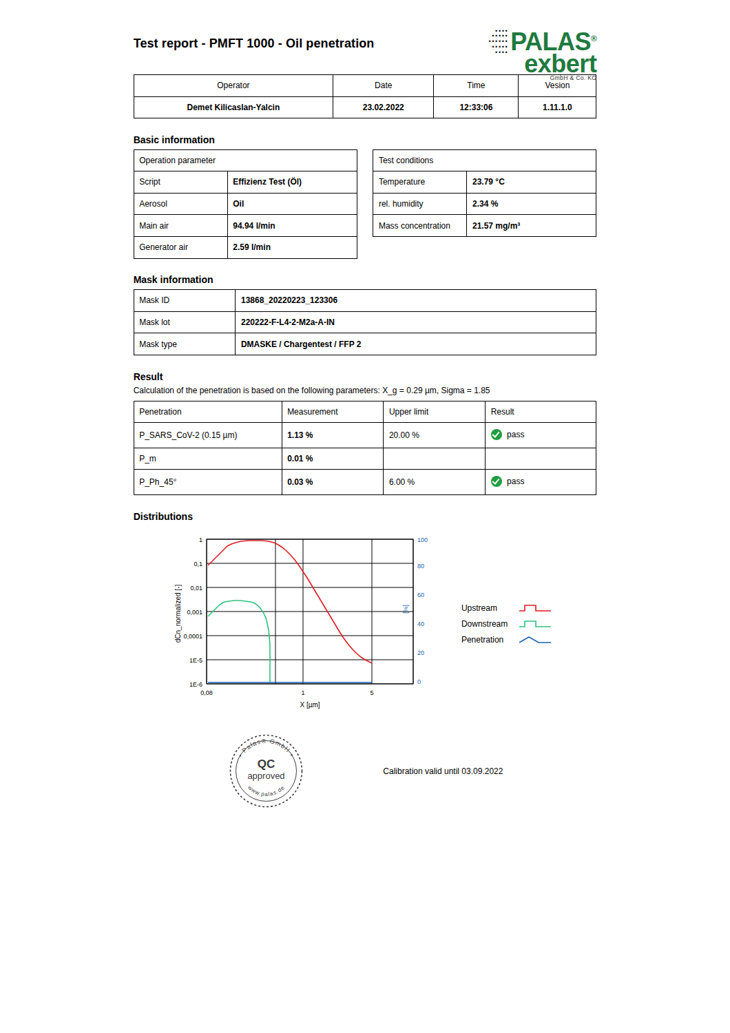Test report - PMFT 1000 - Oil penetration
•••• ••••• •••••• ••••• •••• PALAS® exbert GmbH & Co. KG
| Operator | Date | Time | Vesion |
| Demet Kilicaslan-Yalcin | 23.02.2022 | 12:33:06 | 1.11.1.0 |
Basic information
| Operation parameter |
| Script | Effizienz Test (Öl) |
| Aerosol | Oil |
| Main air | 94.94 l/min |
| Generator air | 2.59 l/min |
| Test conditions |
| Temperature | 23.79 °C |
| rel. humidity | 2.34 % |
| Mass concentration | 21.57 mg/m³ |
Mask information
| Mask ID | 13868_20220223_123306 |
| Mask lot | 220222-F-L4-2-M2a-A-IN |
| Mask type | DMASKE / Chargentest / FFP 2 |
Result
Calculation of the penetration is based on the following parameters: X_g = 0.29 µm, Sigma = 1.85
| Penetration | Measurement | Upper limit | Result |
| P_SARS_CoV-2 (0.15 µm) | 1.13 % | 20.00 % | pass |
| P_m | 0.01 % | | |
| P_Ph_45° | 0.03 % | 6.00 % | pass |
Distributions
1 0,1 0,01 0,001 0,0001 1E-5 1E-6 100 80 60 40 20 0 [%] 0,08 1 5 X [µm] dCn_normalized [-]
| Upstream | |
| Downstream | |
| Penetration | |
• Palas® GmbH • www.palas.de QC approved
Calibration valid until 03.09.2022